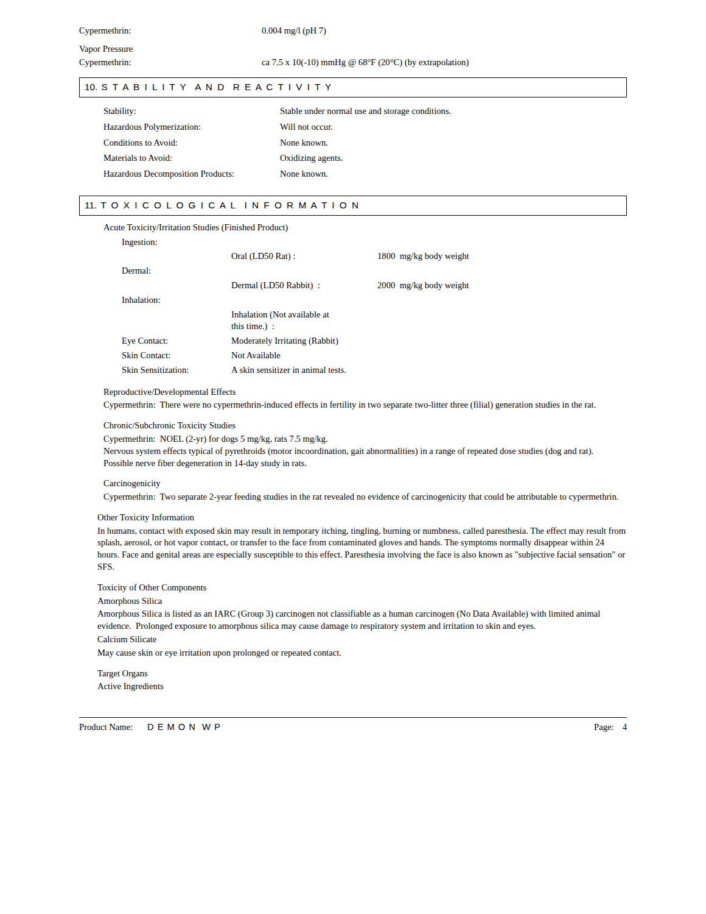| Cypermethrin: | 0.004 mg/l (pH 7) |
| Vapor Pressure |
| Cypermethrin: | ca 7.5 x 10(-10) mmHg @ 68°F (20°C) (by extrapolation) |
10. S T A B I L I T Y A N D R E A C T I V I T Y
| Stability: | Stable under normal use and storage conditions. |
| Hazardous Polymerization: | Will not occur. |
| Conditions to Avoid: | None known. |
| Materials to Avoid: | Oxidizing agents. |
| Hazardous Decomposition Products: | None known. |
11. T O X I C O L O G I C A L I N F O R M A T I O N
Acute Toxicity/Irritation Studies (Finished Product)
| Ingestion: | | |
| | Oral (LD50 Rat) : | 1800 mg/kg body weight |
| Dermal: | | |
| | Dermal (LD50 Rabbit) : | 2000 mg/kg body weight |
| Inhalation: | | |
| | Inhalation (Not available at this time.) : | |
| Eye Contact: | Moderately Irritating (Rabbit) |
| Skin Contact: | Not Available |
| Skin Sensitization: | A skin sensitizer in animal tests. |
Reproductive/Developmental Effects
Cypermethrin: There were no cypermethrin-induced effects in fertility in two separate two-litter three (filial) generation studies in the rat.
Chronic/Subchronic Toxicity Studies
Cypermethrin: NOEL (2-yr) for dogs 5 mg/kg, rats 7.5 mg/kg.
Nervous system effects typical of pyrethroids (motor incoordination, gait abnormalities) in a range of repeated dose studies (dog and rat). Possible nerve fiber degeneration in 14-day study in rats.
Carcinogenicity
Cypermethrin: Two separate 2-year feeding studies in the rat revealed no evidence of carcinogenicity that could be attributable to cypermethrin.
Other Toxicity Information
In humans, contact with exposed skin may result in temporary itching, tingling, burning or numbness, called paresthesia. The effect may result from splash, aerosol, or hot vapor contact, or transfer to the face from contaminated gloves and hands. The symptoms normally disappear within 24 hours. Face and genital areas are especially susceptible to this effect. Paresthesia involving the face is also known as "subjective facial sensation" or SFS.
Toxicity of Other Components
Amorphous Silica
Amorphous Silica is listed as an IARC (Group 3) carcinogen not classifiable as a human carcinogen (No Data Available) with limited animal evidence. Prolonged exposure to amorphous silica may cause damage to respiratory system and irritation to skin and eyes.
Calcium Silicate
May cause skin or eye irritation upon prolonged or repeated contact.
Target Organs
Active Ingredients
Product Name: D E M O N W P
Page:4